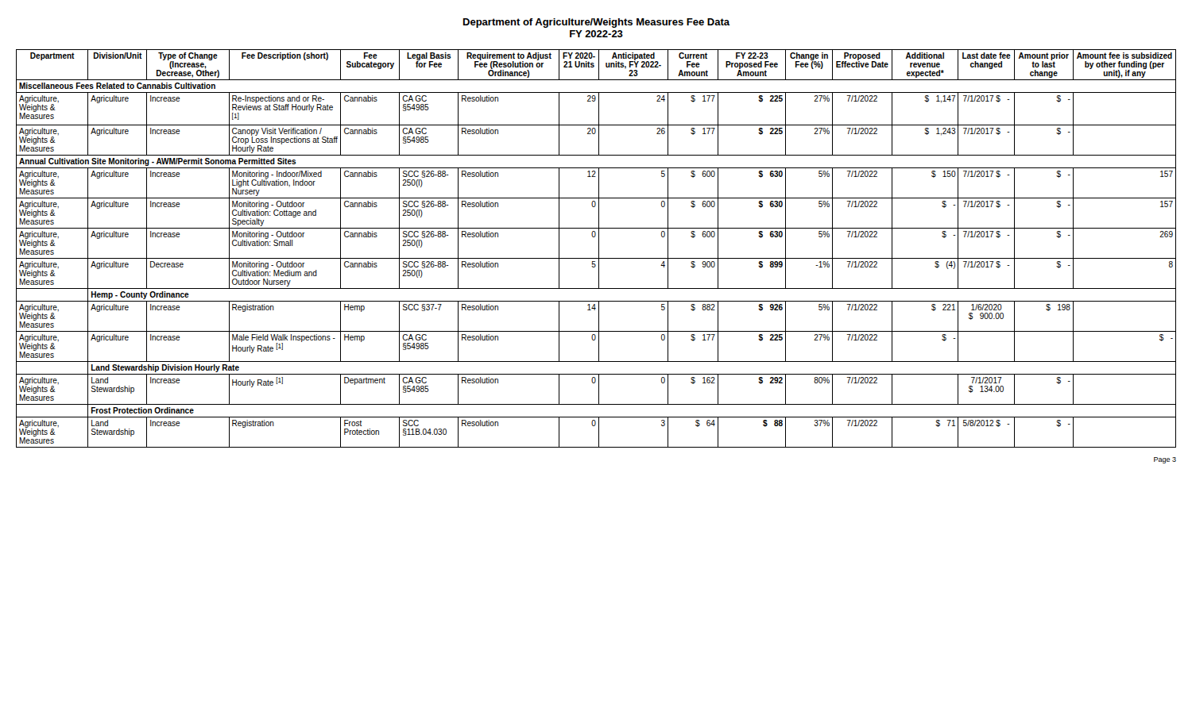Department of Agriculture/Weights Measures Fee Data
FY 2022-23
| Department | Division/Unit | Type of Change (Increase, Decrease, Other) | Fee Description (short) | Fee Subcategory | Legal Basis for Fee | Requirement to Adjust Fee (Resolution or Ordinance) | FY 2020-21 Units | Anticipated units, FY 2022-23 | Current Fee Amount | FY 22-23 Proposed Fee Amount | Change in Fee (%) | Proposed Effective Date | Additional revenue expected* | Last date fee changed | Amount prior to last change | Amount fee is subsidized by other funding (per unit), if any |
| --- | --- | --- | --- | --- | --- | --- | --- | --- | --- | --- | --- | --- | --- | --- | --- | --- |
| Miscellaneous Fees Related to Cannabis Cultivation |
| Agriculture, Weights & Measures | Agriculture | Increase | Re-Inspections and or Re-Reviews at Staff Hourly Rate [1] | Cannabis | CA GC §54985 | Resolution | 29 | 24 | $ 177 | $ 225 | 27% | 7/1/2022 | $ 1,147 | 7/1/2017 $ - | $ - | |
| Agriculture, Weights & Measures | Agriculture | Increase | Canopy Visit Verification / Crop Loss Inspections at Staff Hourly Rate | Cannabis | CA GC §54985 | Resolution | 20 | 26 | $ 177 | $ 225 | 27% | 7/1/2022 | $ 1,243 | 7/1/2017 $ - | $ - | |
| Annual Cultivation Site Monitoring - AWM/Permit Sonoma Permitted Sites |
| Agriculture, Weights & Measures | Agriculture | Increase | Monitoring - Indoor/Mixed Light Cultivation, Indoor Nursery | Cannabis | SCC §26-88-250(l) | Resolution | 12 | 5 | $ 600 | $ 630 | 5% | 7/1/2022 | $ 150 | 7/1/2017 $ - | $ - | 157 |
| Agriculture, Weights & Measures | Agriculture | Increase | Monitoring - Outdoor Cultivation: Cottage and Specialty | Cannabis | SCC §26-88-250(l) | Resolution | 0 | 0 | $ 600 | $ 630 | 5% | 7/1/2022 | $ - | 7/1/2017 $ - | $ - | 157 |
| Agriculture, Weights & Measures | Agriculture | Increase | Monitoring - Outdoor Cultivation: Small | Cannabis | SCC §26-88-250(l) | Resolution | 0 | 0 | $ 600 | $ 630 | 5% | 7/1/2022 | $ - | 7/1/2017 $ - | $ - | 269 |
| Agriculture, Weights & Measures | Agriculture | Decrease | Monitoring - Outdoor Cultivation: Medium and Outdoor Nursery | Cannabis | SCC §26-88-250(l) | Resolution | 5 | 4 | $ 900 | $ 899 | -1% | 7/1/2022 | $ (4) | 7/1/2017 $ - | $ - | 8 |
| | Hemp - County Ordinance |
| Agriculture, Weights & Measures | Agriculture | Increase | Registration | Hemp | SCC §37-7 | Resolution | 14 | 5 | $ 882 | $ 926 | 5% | 7/1/2022 | $ 221 | 1/6/2020 $ 900.00 | $ 198 | |
| Agriculture, Weights & Measures | Agriculture | Increase | Male Field Walk Inspections - Hourly Rate [1] | Hemp | CA GC §54985 | Resolution | 0 | 0 | $ 177 | $ 225 | 27% | 7/1/2022 | $ - | | | $ - |
| | Land Stewardship Division Hourly Rate |
| Agriculture, Weights & Measures | Land Stewardship | Increase | Hourly Rate [1] | Department | CA GC §54985 | Resolution | 0 | 0 | $ 162 | $ 292 | 80% | 7/1/2022 | | 7/1/2017 $ 134.00 | $ - | |
| | Frost Protection Ordinance |
| Agriculture, Weights & Measures | Land Stewardship | Increase | Registration | Frost Protection | SCC §11B.04.030 | Resolution | 0 | 3 | $ 64 | $ 88 | 37% | 7/1/2022 | $ 71 | 5/8/2012 $ - | $ - | |
Page 3